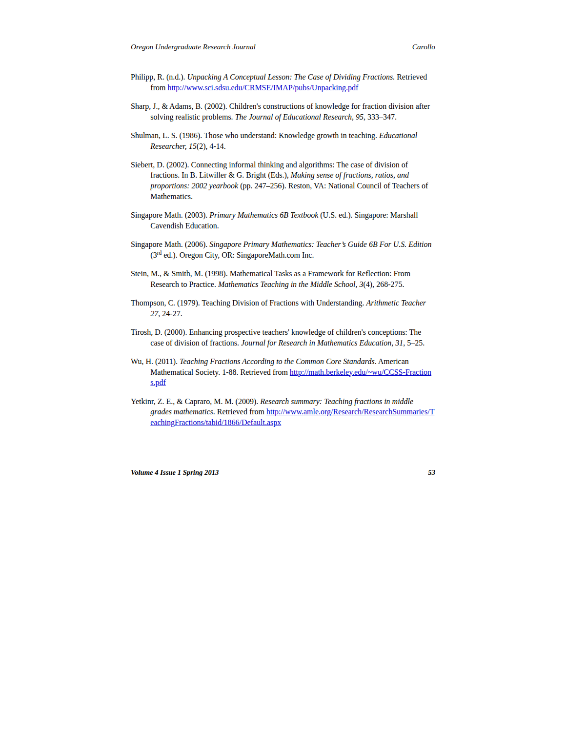Oregon Undergraduate Research Journal Carollo
Philipp, R. (n.d.). Unpacking A Conceptual Lesson: The Case of Dividing Fractions. Retrieved from http://www.sci.sdsu.edu/CRMSE/IMAP/pubs/Unpacking.pdf
Sharp, J., & Adams, B. (2002). Children's constructions of knowledge for fraction division after solving realistic problems. The Journal of Educational Research, 95, 333–347.
Shulman, L. S. (1986). Those who understand: Knowledge growth in teaching. Educational Researcher, 15(2), 4-14.
Siebert, D. (2002). Connecting informal thinking and algorithms: The case of division of fractions. In B. Litwiller & G. Bright (Eds.), Making sense of fractions, ratios, and proportions: 2002 yearbook (pp. 247–256). Reston, VA: National Council of Teachers of Mathematics.
Singapore Math. (2003). Primary Mathematics 6B Textbook (U.S. ed.). Singapore: Marshall Cavendish Education.
Singapore Math. (2006). Singapore Primary Mathematics: Teacher’s Guide 6B For U.S. Edition (3rd ed.). Oregon City, OR: SingaporeMath.com Inc.
Stein, M., & Smith, M. (1998). Mathematical Tasks as a Framework for Reflection: From Research to Practice. Mathematics Teaching in the Middle School, 3(4), 268-275.
Thompson, C. (1979). Teaching Division of Fractions with Understanding. Arithmetic Teacher 27, 24-27.
Tirosh, D. (2000). Enhancing prospective teachers' knowledge of children's conceptions: The case of division of fractions. Journal for Research in Mathematics Education, 31, 5–25.
Wu, H. (2011). Teaching Fractions According to the Common Core Standards. American Mathematical Society. 1-88. Retrieved from http://math.berkeley.edu/~wu/CCSS-Fractions.pdf
Yetkinr, Z. E., & Capraro, M. M. (2009). Research summary: Teaching fractions in middle grades mathematics. Retrieved from http://www.amle.org/Research/ResearchSummaries/TeachingFractions/tabid/1866/Default.aspx
Volume 4 Issue 1 Spring 2013 53